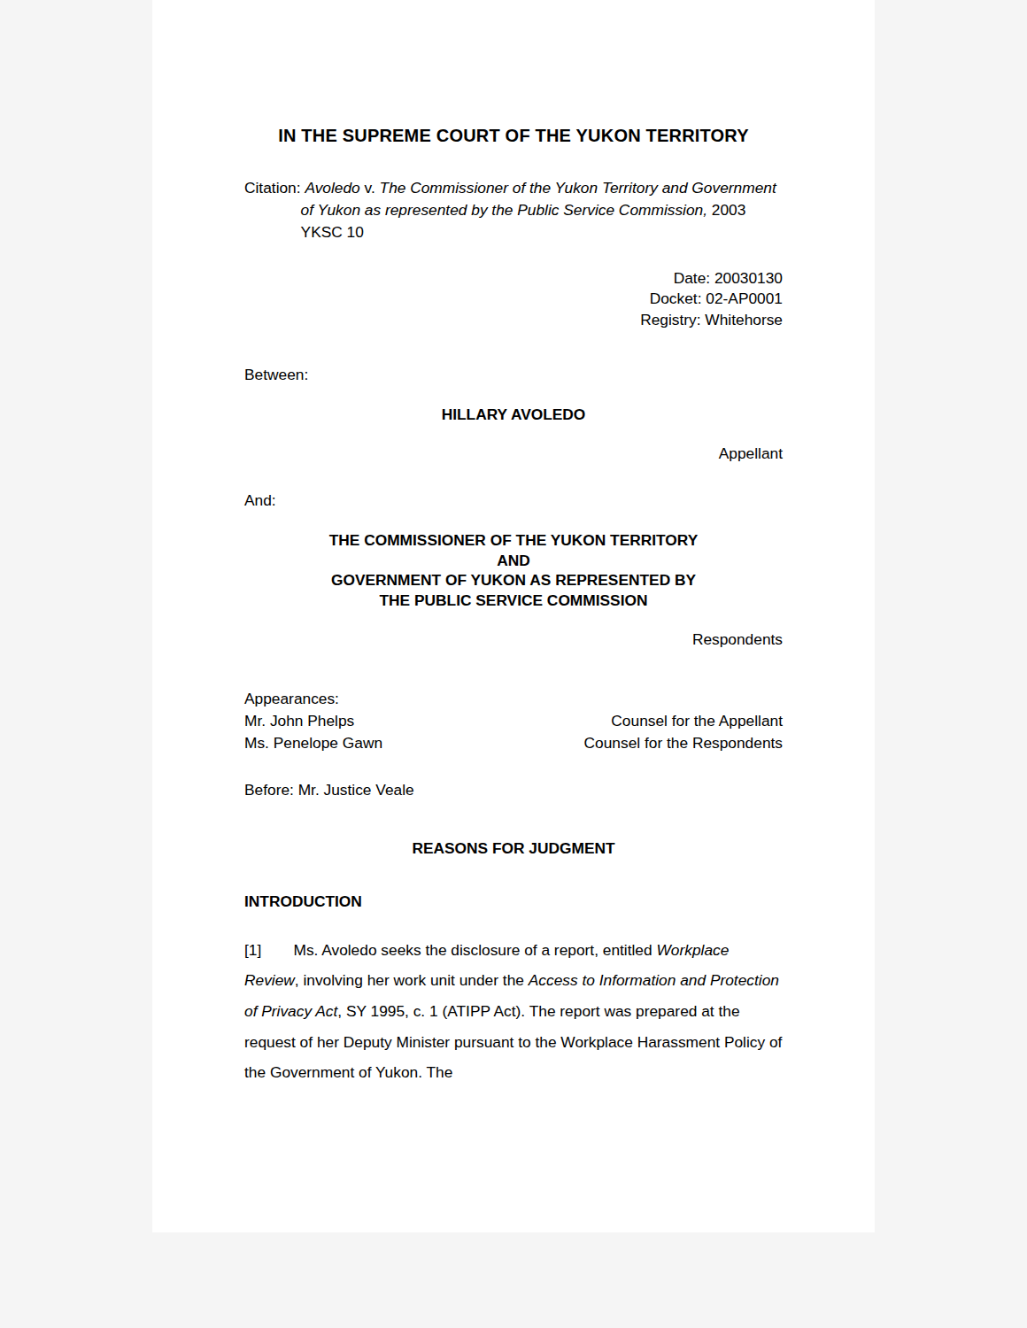IN THE SUPREME COURT OF THE YUKON TERRITORY
| Citation: | Avoledo v. The Commissioner of the Yukon Territory and Government of Yukon as represented by the Public Service Commission, 2003 YKSC 10 |
Date: 20030130
Docket: 02-AP0001
Registry: Whitehorse
Between:
HILLARY AVOLEDO
Appellant
And:
THE COMMISSIONER OF THE YUKON TERRITORY
AND
GOVERNMENT OF YUKON AS REPRESENTED BY
THE PUBLIC SERVICE COMMISSION
Respondents
Appearances:
| Mr. John Phelps | Counsel for the Appellant |
| Ms. Penelope Gawn | Counsel for the Respondents |
Before: Mr. Justice Veale
REASONS FOR JUDGMENT
INTRODUCTION
[1] Ms. Avoledo seeks the disclosure of a report, entitled Workplace Review, involving her work unit under the Access to Information and Protection of Privacy Act, SY 1995, c. 1 (ATIPP Act). The report was prepared at the request of her Deputy Minister pursuant to the Workplace Harassment Policy of the Government of Yukon. The